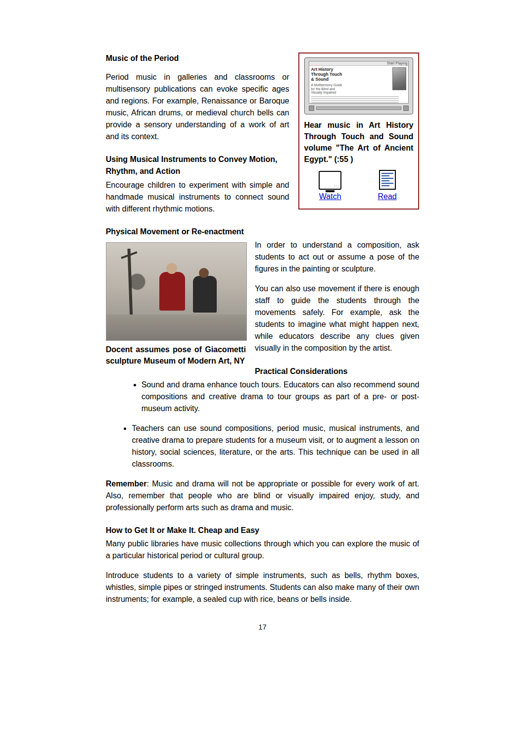Start Playing
Art History
Through Touch
& Sound
A Multisensory Guide
for the Blind and
Visually Impaired
Hear music in Art History Through Touch and Sound volume "The Art of Ancient Egypt." (:55 )
...
Watch
Read
Music of the Period
Period music in galleries and classrooms or multisensory publications can evoke specific ages and regions. For example, Renaissance or Baroque music, African drums, or medieval church bells can provide a sensory understanding of a work of art and its context.
Using Musical Instruments to Convey Motion, Rhythm, and Action
Encourage children to experiment with simple and handmade musical instruments to connect sound with different rhythmic motions.
Physical Movement or Re-enactment
Docent assumes pose of Giacometti sculpture Museum of Modern Art, NY
In order to understand a composition, ask students to act out or assume a pose of the figures in the painting or sculpture.
You can also use movement if there is enough staff to guide the students through the movements safely. For example, ask the students to imagine what might happen next, while educators describe any clues given visually in the composition by the artist.
Practical Considerations
Sound and drama enhance touch tours. Educators can also recommend sound compositions and creative drama to tour groups as part of a pre- or post-museum activity.
Teachers can use sound compositions, period music, musical instruments, and creative drama to prepare students for a museum visit, or to augment a lesson on history, social sciences, literature, or the arts. This technique can be used in all classrooms.
Remember: Music and drama will not be appropriate or possible for every work of art. Also, remember that people who are blind or visually impaired enjoy, study, and professionally perform arts such as drama and music.
How to Get It or Make It. Cheap and Easy
Many public libraries have music collections through which you can explore the music of a particular historical period or cultural group.
Introduce students to a variety of simple instruments, such as bells, rhythm boxes, whistles, simple pipes or stringed instruments. Students can also make many of their own instruments; for example, a sealed cup with rice, beans or bells inside.
17